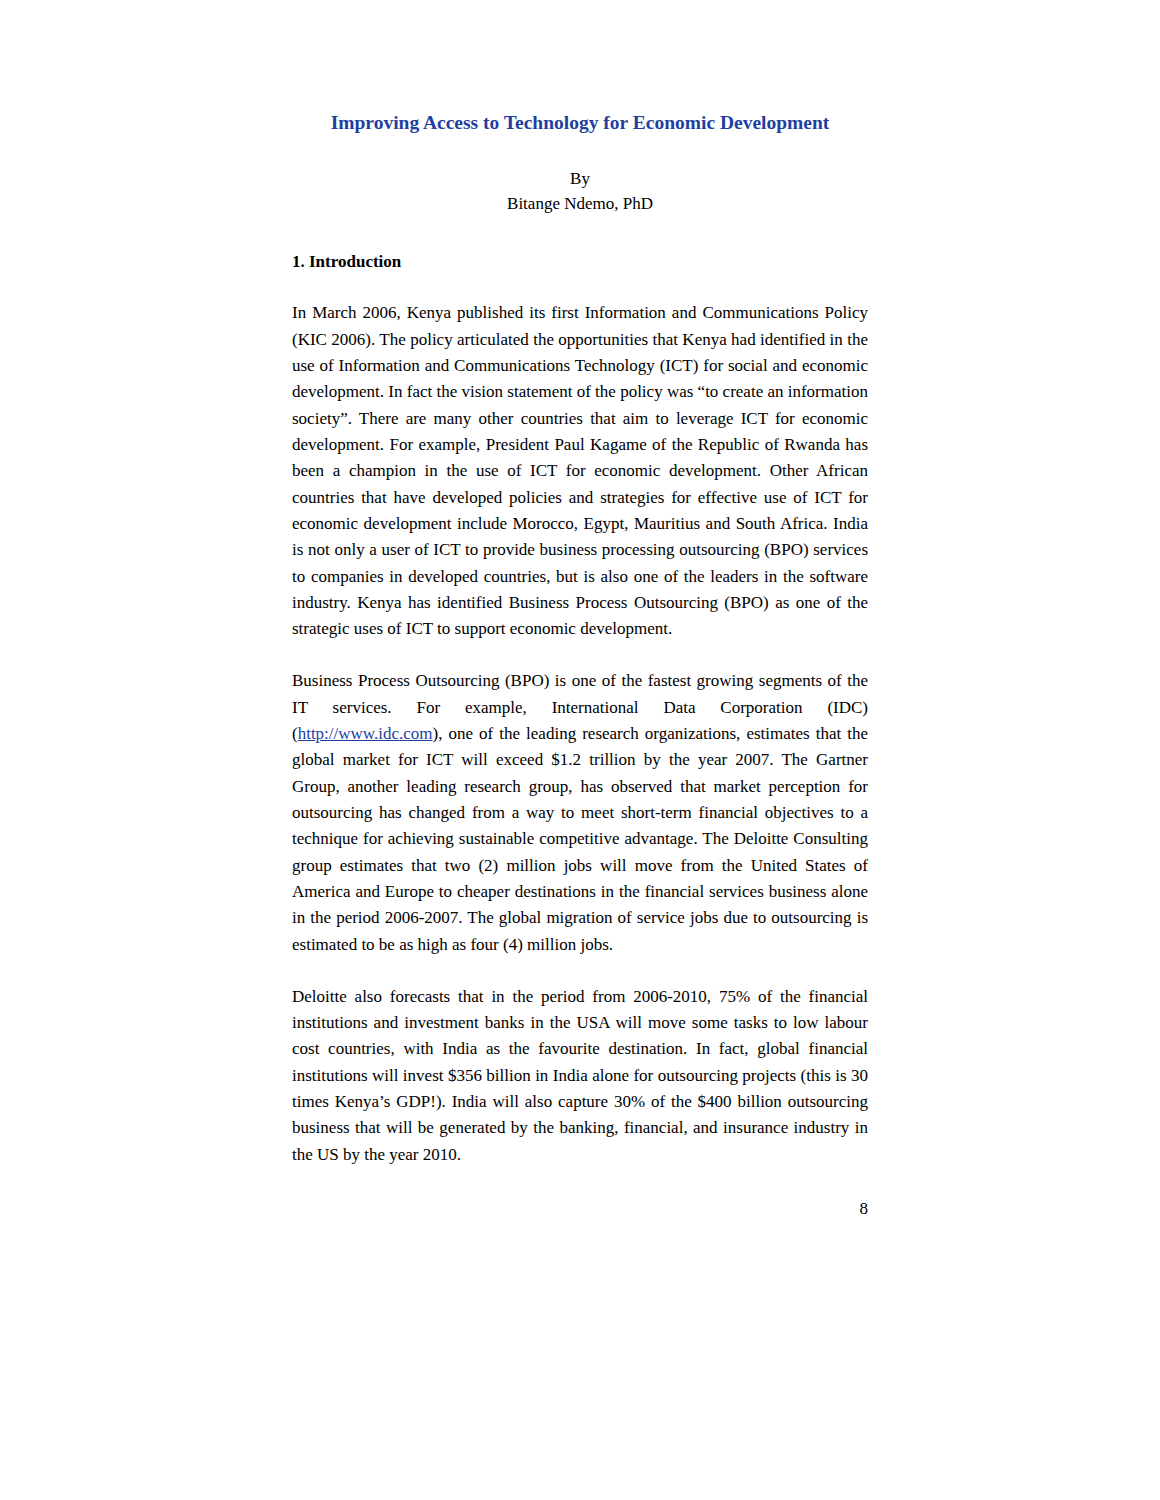Improving Access to Technology for Economic Development
By
Bitange Ndemo, PhD
1. Introduction
In March 2006, Kenya published its first Information and Communications Policy (KIC 2006). The policy articulated the opportunities that Kenya had identified in the use of Information and Communications Technology (ICT) for social and economic development. In fact the vision statement of the policy was “to create an information society”. There are many other countries that aim to leverage ICT for economic development. For example, President Paul Kagame of the Republic of Rwanda has been a champion in the use of ICT for economic development. Other African countries that have developed policies and strategies for effective use of ICT for economic development include Morocco, Egypt, Mauritius and South Africa. India is not only a user of ICT to provide business processing outsourcing (BPO) services to companies in developed countries, but is also one of the leaders in the software industry. Kenya has identified Business Process Outsourcing (BPO) as one of the strategic uses of ICT to support economic development.
Business Process Outsourcing (BPO) is one of the fastest growing segments of the IT services. For example, International Data Corporation (IDC) (http://www.idc.com), one of the leading research organizations, estimates that the global market for ICT will exceed $1.2 trillion by the year 2007. The Gartner Group, another leading research group, has observed that market perception for outsourcing has changed from a way to meet short-term financial objectives to a technique for achieving sustainable competitive advantage. The Deloitte Consulting group estimates that two (2) million jobs will move from the United States of America and Europe to cheaper destinations in the financial services business alone in the period 2006-2007. The global migration of service jobs due to outsourcing is estimated to be as high as four (4) million jobs.
Deloitte also forecasts that in the period from 2006-2010, 75% of the financial institutions and investment banks in the USA will move some tasks to low labour cost countries, with India as the favourite destination. In fact, global financial institutions will invest $356 billion in India alone for outsourcing projects (this is 30 times Kenya’s GDP!). India will also capture 30% of the $400 billion outsourcing business that will be generated by the banking, financial, and insurance industry in the US by the year 2010.
8